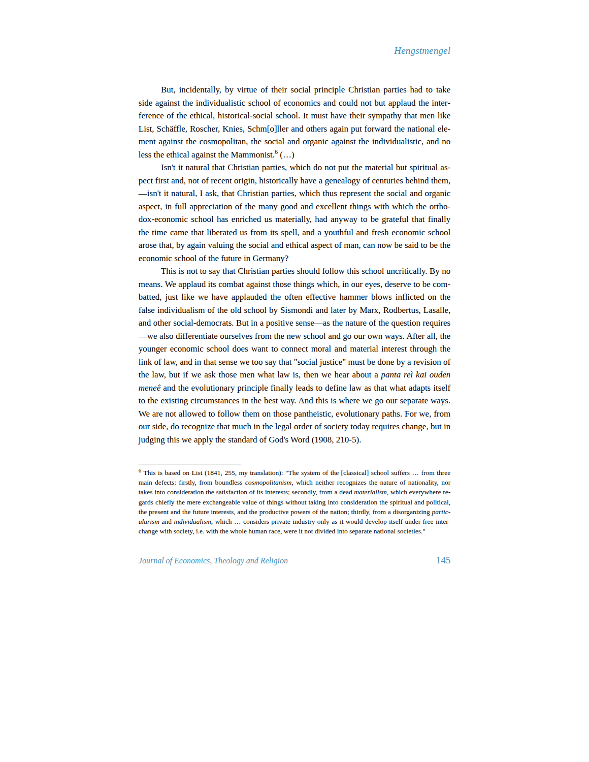Hengstmengel
But, incidentally, by virtue of their social principle Christian parties had to take side against the individualistic school of economics and could not but applaud the interference of the ethical, historical-social school. It must have their sympathy that men like List, Schäffle, Roscher, Knies, Schm[o]ller and others again put forward the national element against the cosmopolitan, the social and organic against the individualistic, and no less the ethical against the Mammonist.6 (…)
Isn't it natural that Christian parties, which do not put the material but spiritual aspect first and, not of recent origin, historically have a genealogy of centuries behind them,—isn't it natural, I ask, that Christian parties, which thus represent the social and organic aspect, in full appreciation of the many good and excellent things with which the orthodox-economic school has enriched us materially, had anyway to be grateful that finally the time came that liberated us from its spell, and a youthful and fresh economic school arose that, by again valuing the social and ethical aspect of man, can now be said to be the economic school of the future in Germany?
This is not to say that Christian parties should follow this school uncritically. By no means. We applaud its combat against those things which, in our eyes, deserve to be combatted, just like we have applauded the often effective hammer blows inflicted on the false individualism of the old school by Sismondi and later by Marx, Rodbertus, Lasalle, and other social-democrats. But in a positive sense—as the nature of the question requires—we also differentiate ourselves from the new school and go our own ways. After all, the younger economic school does want to connect moral and material interest through the link of law, and in that sense we too say that "social justice" must be done by a revision of the law, but if we ask those men what law is, then we hear about a panta reì kai ouden meneê and the evolutionary principle finally leads to define law as that what adapts itself to the existing circumstances in the best way. And this is where we go our separate ways. We are not allowed to follow them on those pantheistic, evolutionary paths. For we, from our side, do recognize that much in the legal order of society today requires change, but in judging this we apply the standard of God's Word (1908, 210-5).
6 This is based on List (1841, 255, my translation): "The system of the [classical] school suffers … from three main defects: firstly, from boundless cosmopolitanism, which neither recognizes the nature of nationality, nor takes into consideration the satisfaction of its interests; secondly, from a dead materialism, which everywhere regards chiefly the mere exchangeable value of things without taking into consideration the spiritual and political, the present and the future interests, and the productive powers of the nation; thirdly, from a disorganizing particularism and individualism, which … considers private industry only as it would develop itself under free interchange with society, i.e. with the whole human race, were it not divided into separate national societies."
Journal of Economics, Theology and Religion 145